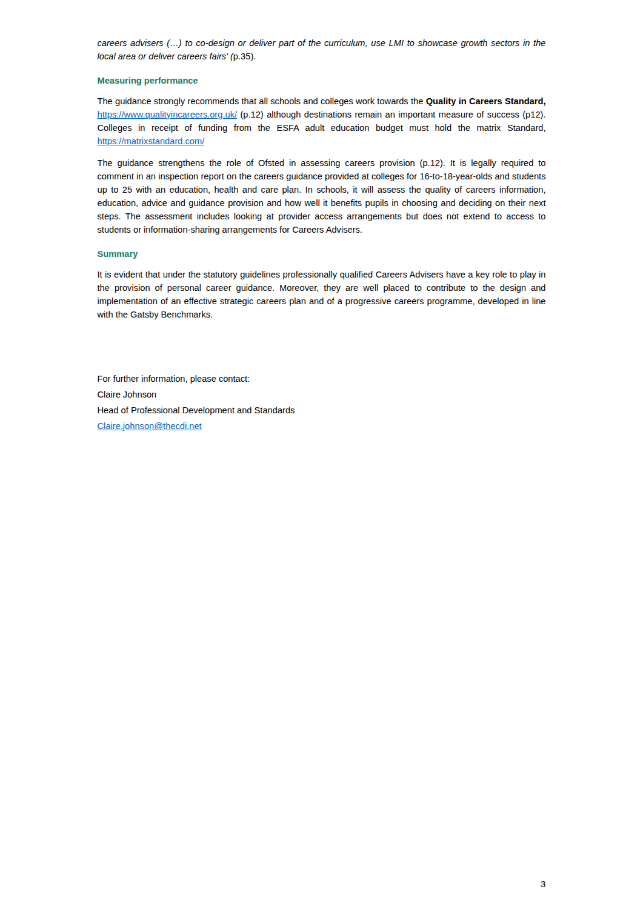careers advisers (…) to co-design or deliver part of the curriculum, use LMI to showcase growth sectors in the local area or deliver careers fairs' (p.35).
Measuring performance
The guidance strongly recommends that all schools and colleges work towards the Quality in Careers Standard, https://www.qualityincareers.org.uk/ (p.12) although destinations remain an important measure of success (p12). Colleges in receipt of funding from the ESFA adult education budget must hold the matrix Standard, https://matrixstandard.com/
The guidance strengthens the role of Ofsted in assessing careers provision (p.12). It is legally required to comment in an inspection report on the careers guidance provided at colleges for 16-to-18-year-olds and students up to 25 with an education, health and care plan. In schools, it will assess the quality of careers information, education, advice and guidance provision and how well it benefits pupils in choosing and deciding on their next steps. The assessment includes looking at provider access arrangements but does not extend to access to students or information-sharing arrangements for Careers Advisers.
Summary
It is evident that under the statutory guidelines professionally qualified Careers Advisers have a key role to play in the provision of personal career guidance. Moreover, they are well placed to contribute to the design and implementation of an effective strategic careers plan and of a progressive careers programme, developed in line with the Gatsby Benchmarks.
For further information, please contact:
Claire Johnson
Head of Professional Development and Standards
Claire.johnson@thecdi.net
3